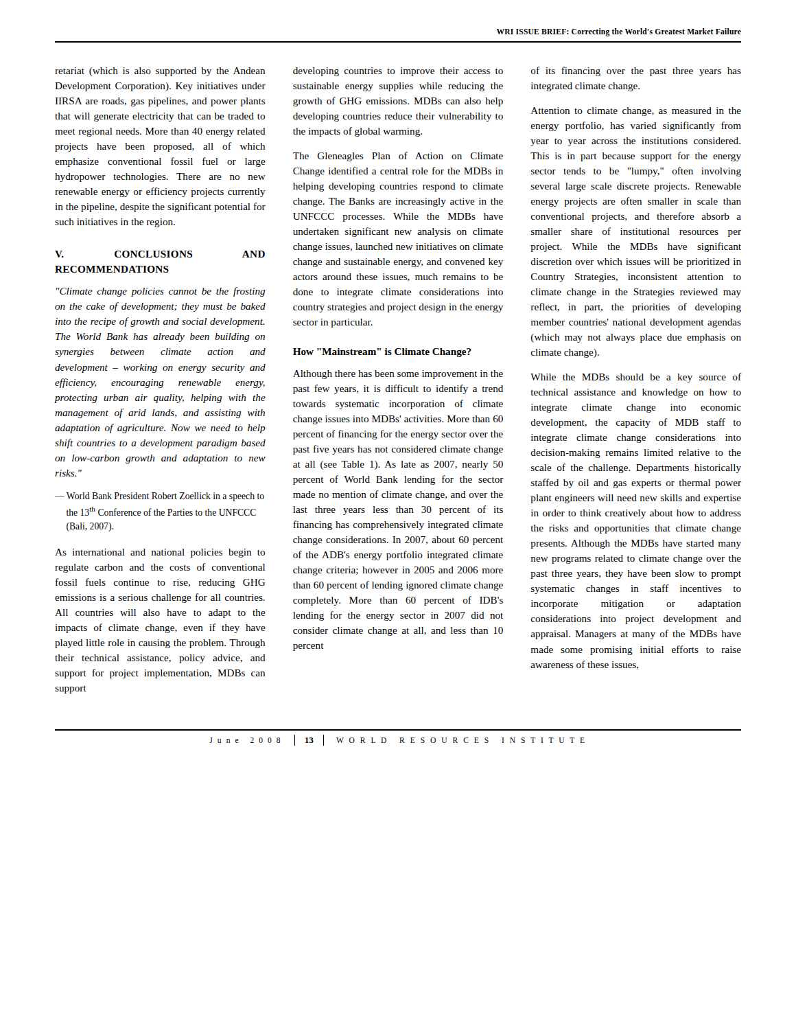WRI ISSUE BRIEF: Correcting the World's Greatest Market Failure
retariat (which is also supported by the Andean Development Corporation). Key initiatives under IIRSA are roads, gas pipelines, and power plants that will generate electricity that can be traded to meet regional needs. More than 40 energy related projects have been proposed, all of which emphasize conventional fossil fuel or large hydropower technologies. There are no new renewable energy or efficiency projects currently in the pipeline, despite the significant potential for such initiatives in the region.
V. Conclusions and Recommendations
"Climate change policies cannot be the frosting on the cake of development; they must be baked into the recipe of growth and social development. The World Bank has already been building on synergies between climate action and development – working on energy security and efficiency, encouraging renewable energy, protecting urban air quality, helping with the management of arid lands, and assisting with adaptation of agriculture. Now we need to help shift countries to a development paradigm based on low-carbon growth and adaptation to new risks."
— World Bank President Robert Zoellick in a speech to the 13th Conference of the Parties to the UNFCCC (Bali, 2007).
As international and national policies begin to regulate carbon and the costs of conventional fossil fuels continue to rise, reducing GHG emissions is a serious challenge for all countries. All countries will also have to adapt to the impacts of climate change, even if they have played little role in causing the problem. Through their technical assistance, policy advice, and support for project implementation, MDBs can support
developing countries to improve their access to sustainable energy supplies while reducing the growth of GHG emissions. MDBs can also help developing countries reduce their vulnerability to the impacts of global warming.
The Gleneagles Plan of Action on Climate Change identified a central role for the MDBs in helping developing countries respond to climate change. The Banks are increasingly active in the UNFCCC processes. While the MDBs have undertaken significant new analysis on climate change issues, launched new initiatives on climate change and sustainable energy, and convened key actors around these issues, much remains to be done to integrate climate considerations into country strategies and project design in the energy sector in particular.
How "Mainstream" is Climate Change?
Although there has been some improvement in the past few years, it is difficult to identify a trend towards systematic incorporation of climate change issues into MDBs' activities. More than 60 percent of financing for the energy sector over the past five years has not considered climate change at all (see Table 1). As late as 2007, nearly 50 percent of World Bank lending for the sector made no mention of climate change, and over the last three years less than 30 percent of its financing has comprehensively integrated climate change considerations. In 2007, about 60 percent of the ADB's energy portfolio integrated climate change criteria; however in 2005 and 2006 more than 60 percent of lending ignored climate change completely. More than 60 percent of IDB's lending for the energy sector in 2007 did not consider climate change at all, and less than 10 percent
of its financing over the past three years has integrated climate change.
Attention to climate change, as measured in the energy portfolio, has varied significantly from year to year across the institutions considered. This is in part because support for the energy sector tends to be "lumpy," often involving several large scale discrete projects. Renewable energy projects are often smaller in scale than conventional projects, and therefore absorb a smaller share of institutional resources per project. While the MDBs have significant discretion over which issues will be prioritized in Country Strategies, inconsistent attention to climate change in the Strategies reviewed may reflect, in part, the priorities of developing member countries' national development agendas (which may not always place due emphasis on climate change).
While the MDBs should be a key source of technical assistance and knowledge on how to integrate climate change into economic development, the capacity of MDB staff to integrate climate change considerations into decision-making remains limited relative to the scale of the challenge. Departments historically staffed by oil and gas experts or thermal power plant engineers will need new skills and expertise in order to think creatively about how to address the risks and opportunities that climate change presents. Although the MDBs have started many new programs related to climate change over the past three years, they have been slow to prompt systematic changes in staff incentives to incorporate mitigation or adaptation considerations into project development and appraisal. Managers at many of the MDBs have made some promising initial efforts to raise awareness of these issues,
J u n e 2 0 0 8 13 W O R L D R E S O U R C E S I N S T I T U T E